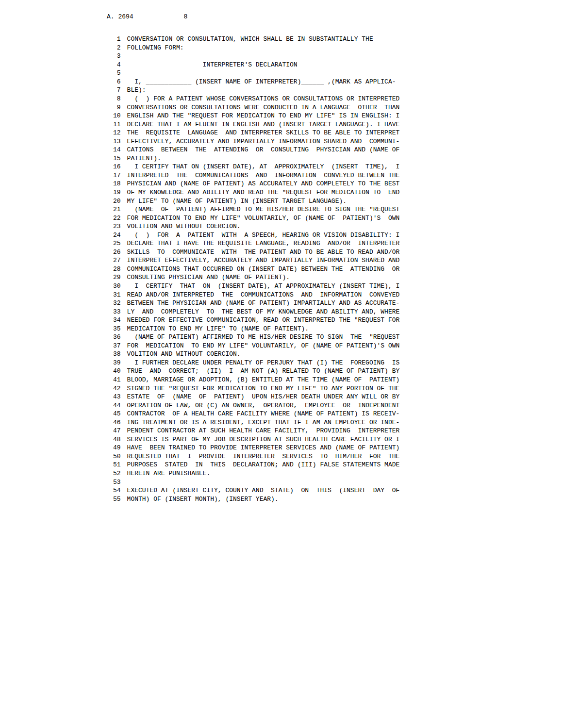A. 26948
CONVERSATION OR CONSULTATION, WHICH SHALL BE IN SUBSTANTIALLY THE
FOLLOWING FORM:
INTERPRETER'S DECLARATION
I, ____________ (INSERT NAME OF INTERPRETER)______ ,(MARK AS APPLICA-
BLE):
( ) FOR A PATIENT WHOSE CONVERSATIONS OR CONSULTATIONS OR INTERPRETED
CONVERSATIONS OR CONSULTATIONS WERE CONDUCTED IN A LANGUAGE OTHER THAN
ENGLISH AND THE "REQUEST FOR MEDICATION TO END MY LIFE" IS IN ENGLISH: I
DECLARE THAT I AM FLUENT IN ENGLISH AND (INSERT TARGET LANGUAGE). I HAVE
THE REQUISITE LANGUAGE AND INTERPRETER SKILLS TO BE ABLE TO INTERPRET
EFFECTIVELY, ACCURATELY AND IMPARTIALLY INFORMATION SHARED AND COMMUNI-
CATIONS BETWEEN THE ATTENDING OR CONSULTING PHYSICIAN AND (NAME OF
PATIENT).
I CERTIFY THAT ON (INSERT DATE), AT APPROXIMATELY (INSERT TIME), I
INTERPRETED THE COMMUNICATIONS AND INFORMATION CONVEYED BETWEEN THE
PHYSICIAN AND (NAME OF PATIENT) AS ACCURATELY AND COMPLETELY TO THE BEST
OF MY KNOWLEDGE AND ABILITY AND READ THE "REQUEST FOR MEDICATION TO END
MY LIFE" TO (NAME OF PATIENT) IN (INSERT TARGET LANGUAGE).
(NAME OF PATIENT) AFFIRMED TO ME HIS/HER DESIRE TO SIGN THE "REQUEST
FOR MEDICATION TO END MY LIFE" VOLUNTARILY, OF (NAME OF PATIENT)'S OWN
VOLITION AND WITHOUT COERCION.
( ) FOR A PATIENT WITH A SPEECH, HEARING OR VISION DISABILITY: I
DECLARE THAT I HAVE THE REQUISITE LANGUAGE, READING AND/OR INTERPRETER
SKILLS TO COMMUNICATE WITH THE PATIENT AND TO BE ABLE TO READ AND/OR
INTERPRET EFFECTIVELY, ACCURATELY AND IMPARTIALLY INFORMATION SHARED AND
COMMUNICATIONS THAT OCCURRED ON (INSERT DATE) BETWEEN THE ATTENDING OR
CONSULTING PHYSICIAN AND (NAME OF PATIENT).
I CERTIFY THAT ON (INSERT DATE), AT APPROXIMATELY (INSERT TIME), I
READ AND/OR INTERPRETED THE COMMUNICATIONS AND INFORMATION CONVEYED
BETWEEN THE PHYSICIAN AND (NAME OF PATIENT) IMPARTIALLY AND AS ACCURATE-
LY AND COMPLETELY TO THE BEST OF MY KNOWLEDGE AND ABILITY AND, WHERE
NEEDED FOR EFFECTIVE COMMUNICATION, READ OR INTERPRETED THE "REQUEST FOR
MEDICATION TO END MY LIFE" TO (NAME OF PATIENT).
(NAME OF PATIENT) AFFIRMED TO ME HIS/HER DESIRE TO SIGN THE "REQUEST
FOR MEDICATION TO END MY LIFE" VOLUNTARILY, OF (NAME OF PATIENT)'S OWN
VOLITION AND WITHOUT COERCION.
I FURTHER DECLARE UNDER PENALTY OF PERJURY THAT (I) THE FOREGOING IS
TRUE AND CORRECT; (II) I AM NOT (A) RELATED TO (NAME OF PATIENT) BY
BLOOD, MARRIAGE OR ADOPTION, (B) ENTITLED AT THE TIME (NAME OF PATIENT)
SIGNED THE "REQUEST FOR MEDICATION TO END MY LIFE" TO ANY PORTION OF THE
ESTATE OF (NAME OF PATIENT) UPON HIS/HER DEATH UNDER ANY WILL OR BY
OPERATION OF LAW, OR (C) AN OWNER, OPERATOR, EMPLOYEE OR INDEPENDENT
CONTRACTOR OF A HEALTH CARE FACILITY WHERE (NAME OF PATIENT) IS RECEIV-
ING TREATMENT OR IS A RESIDENT, EXCEPT THAT IF I AM AN EMPLOYEE OR INDE-
PENDENT CONTRACTOR AT SUCH HEALTH CARE FACILITY, PROVIDING INTERPRETER
SERVICES IS PART OF MY JOB DESCRIPTION AT SUCH HEALTH CARE FACILITY OR I
HAVE BEEN TRAINED TO PROVIDE INTERPRETER SERVICES AND (NAME OF PATIENT)
REQUESTED THAT I PROVIDE INTERPRETER SERVICES TO HIM/HER FOR THE
PURPOSES STATED IN THIS DECLARATION; AND (III) FALSE STATEMENTS MADE
HEREIN ARE PUNISHABLE.
EXECUTED AT (INSERT CITY, COUNTY AND STATE) ON THIS (INSERT DAY OF
MONTH) OF (INSERT MONTH), (INSERT YEAR).